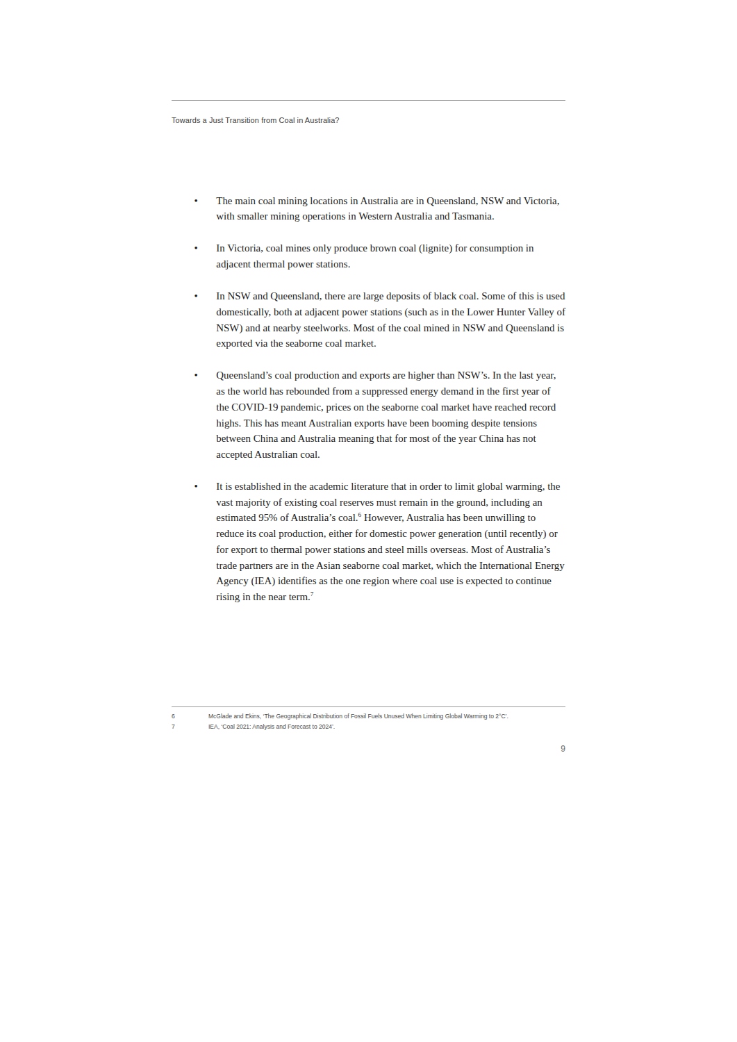Towards a Just Transition from Coal in Australia?
The main coal mining locations in Australia are in Queensland, NSW and Victoria, with smaller mining operations in Western Australia and Tasmania.
In Victoria, coal mines only produce brown coal (lignite) for consumption in adjacent thermal power stations.
In NSW and Queensland, there are large deposits of black coal. Some of this is used domestically, both at adjacent power stations (such as in the Lower Hunter Valley of NSW) and at nearby steelworks. Most of the coal mined in NSW and Queensland is exported via the seaborne coal market.
Queensland’s coal production and exports are higher than NSW’s. In the last year, as the world has rebounded from a suppressed energy demand in the first year of the COVID-19 pandemic, prices on the seaborne coal market have reached record highs. This has meant Australian exports have been booming despite tensions between China and Australia meaning that for most of the year China has not accepted Australian coal.
It is established in the academic literature that in order to limit global warming, the vast majority of existing coal reserves must remain in the ground, including an estimated 95% of Australia’s coal.6 However, Australia has been unwilling to reduce its coal production, either for domestic power generation (until recently) or for export to thermal power stations and steel mills overseas. Most of Australia’s trade partners are in the Asian seaborne coal market, which the International Energy Agency (IEA) identifies as the one region where coal use is expected to continue rising in the near term.7
6
McGlade and Ekins, ‘The Geographical Distribution of Fossil Fuels Unused When Limiting Global Warming to 2°C’.
7
IEA, ‘Coal 2021: Analysis and Forecast to 2024’.
9